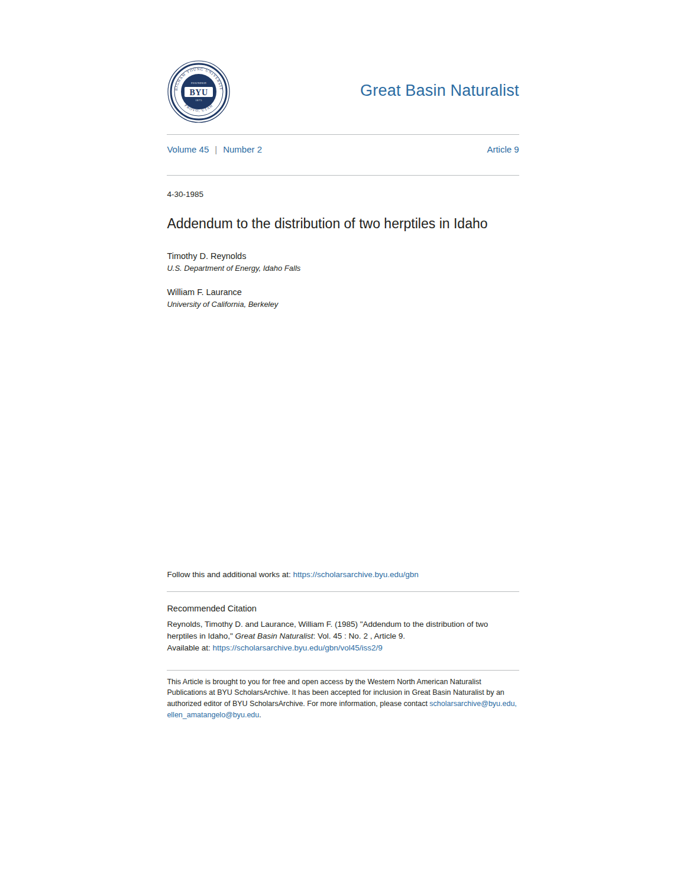BYU FOUNDED 1875 BRIGHAM YOUNG UNIVERSITY PROVO, UTAH
Great Basin Naturalist
Volume 45|Number 2
Article 9
4-30-1985
Addendum to the distribution of two herptiles in Idaho
Timothy D. Reynolds
U.S. Department of Energy, Idaho Falls
William F. Laurance
University of California, Berkeley
Follow this and additional works at: https://scholarsarchive.byu.edu/gbn
Recommended Citation
Reynolds, Timothy D. and Laurance, William F. (1985) "Addendum to the distribution of two herptiles in Idaho," Great Basin Naturalist: Vol. 45 : No. 2 , Article 9.
Available at: https://scholarsarchive.byu.edu/gbn/vol45/iss2/9
This Article is brought to you for free and open access by the Western North American Naturalist Publications at BYU ScholarsArchive. It has been accepted for inclusion in Great Basin Naturalist by an authorized editor of BYU ScholarsArchive. For more information, please contact scholarsarchive@byu.edu, ellen_amatangelo@byu.edu.